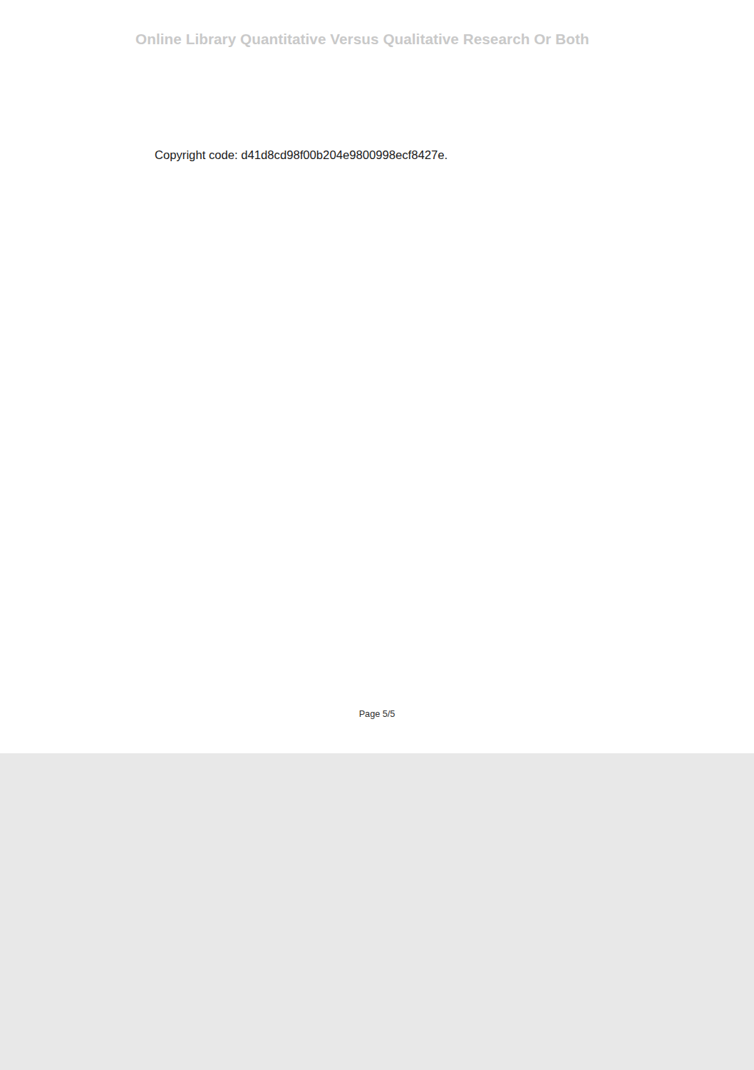Online Library Quantitative Versus Qualitative Research Or Both
Copyright code: d41d8cd98f00b204e9800998ecf8427e.
Page 5/5